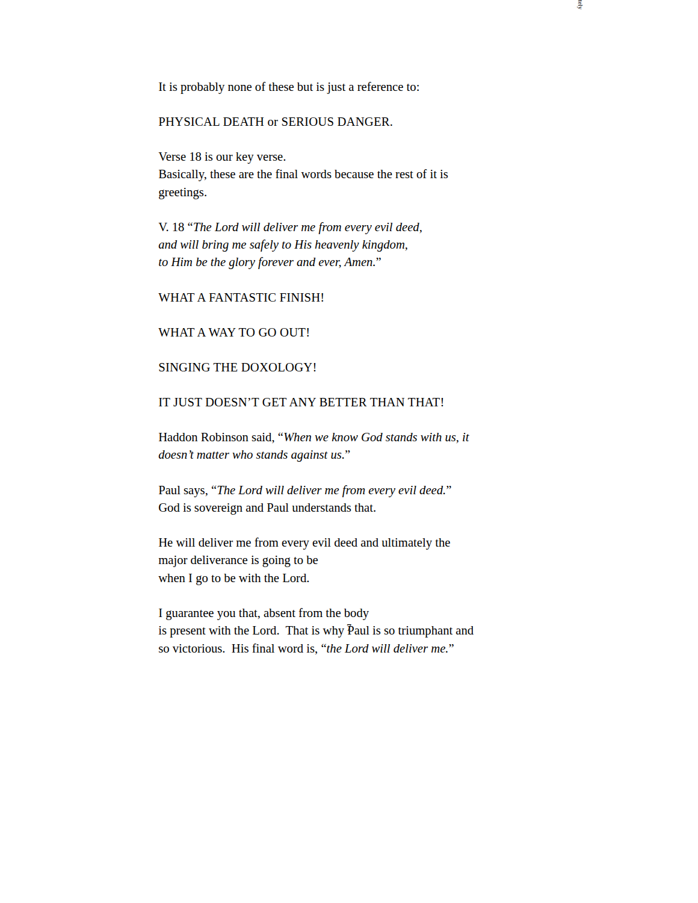Copyright © 2017 by Bible Teaching Resources by Don Anderson Ministries. The author's teacher notes incorporate quoted, paraphrased and summarized material from a variety of sources, all of which have been appropriately credited to the best of our ability. Quotations particularly reside within the realm of fair use. It is the nature of teacher notes to contain references that may prove difficult to accurately attribute. Any use of material without proper citation is unintentional. Teacher notes have been compiled by Ronnie Marroquin.
It is probably none of these but is just a reference to:
PHYSICAL DEATH or SERIOUS DANGER.
Verse 18 is our key verse.
Basically, these are the final words because the rest of it is greetings.
V. 18 “The Lord will deliver me from every evil deed,
and will bring me safely to His heavenly kingdom,
to Him be the glory forever and ever, Amen.”
WHAT A FANTASTIC FINISH!
WHAT A WAY TO GO OUT!
SINGING THE DOXOLOGY!
IT JUST DOESN’T GET ANY BETTER THAN THAT!
Haddon Robinson said, “When we know God stands with us, it doesn’t matter who stands against us.”
Paul says, “The Lord will deliver me from every evil deed.”
God is sovereign and Paul understands that.
He will deliver me from every evil deed and ultimately the major deliverance is going to be
when I go to be with the Lord.
I guarantee you that, absent from the body
is present with the Lord. That is why Paul is so triumphant and so victorious. His final word is, “the Lord will deliver me.”
7